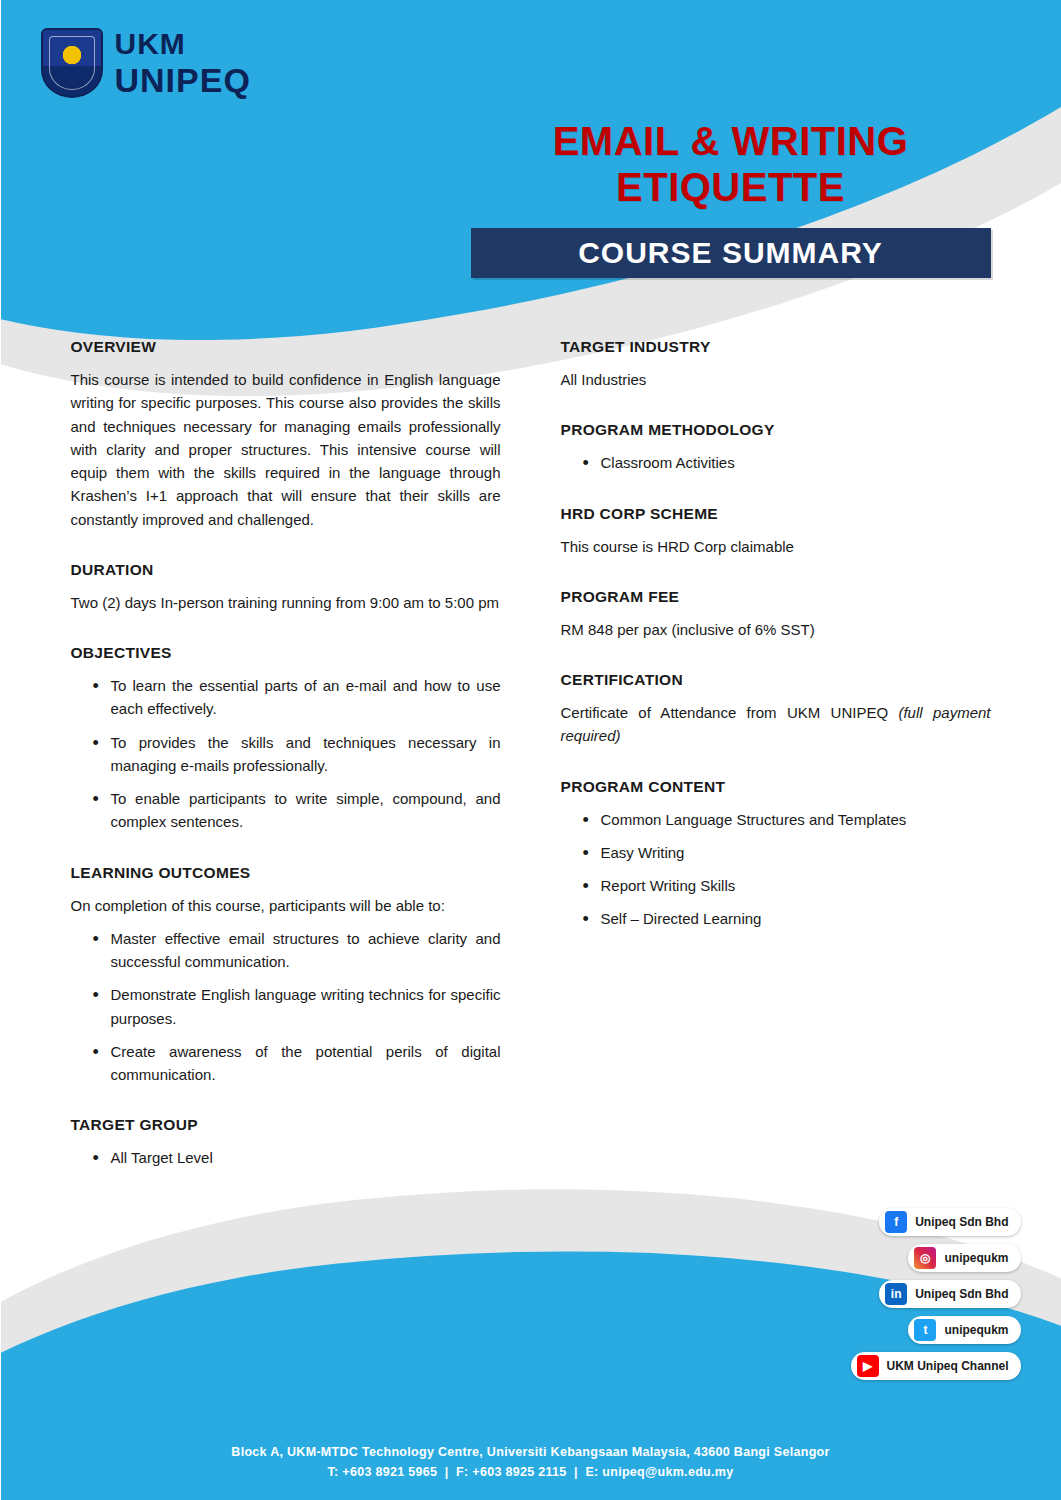UKM
UNIPEQ
EMAIL & WRITING
ETIQUETTE
COURSE SUMMARY
OVERVIEW
This course is intended to build confidence in English language writing for specific purposes. This course also provides the skills and techniques necessary for managing emails professionally with clarity and proper structures. This intensive course will equip them with the skills required in the language through Krashen’s I+1 approach that will ensure that their skills are constantly improved and challenged.
DURATION
Two (2) days In-person training running from 9:00 am to 5:00 pm
OBJECTIVES
To learn the essential parts of an e-mail and how to use each effectively.
To provides the skills and techniques necessary in managing e-mails professionally.
To enable participants to write simple, compound, and complex sentences.
LEARNING OUTCOMES
On completion of this course, participants will be able to:
Master effective email structures to achieve clarity and successful communication.
Demonstrate English language writing technics for specific purposes.
Create awareness of the potential perils of digital communication.
TARGET GROUP
All Target Level
TARGET INDUSTRY
All Industries
PROGRAM METHODOLOGY
Classroom Activities
HRD CORP SCHEME
This course is HRD Corp claimable
PROGRAM FEE
RM 848 per pax (inclusive of 6% SST)
CERTIFICATION
Certificate of Attendance from UKM UNIPEQ (full payment required)
PROGRAM CONTENT
Common Language Structures and Templates
Easy Writing
Report Writing Skills
Self – Directed Learning
fUnipeq Sdn Bhd
◎unipequkm
in Unipeq Sdn Bhd
tunipequkm
▶UKM Unipeq Channel
Block A, UKM-MTDC Technology Centre, Universiti Kebangsaan Malaysia, 43600 Bangi Selangor
T: +603 8921 5965 | F: +603 8925 2115 | E: unipeq@ukm.edu.my